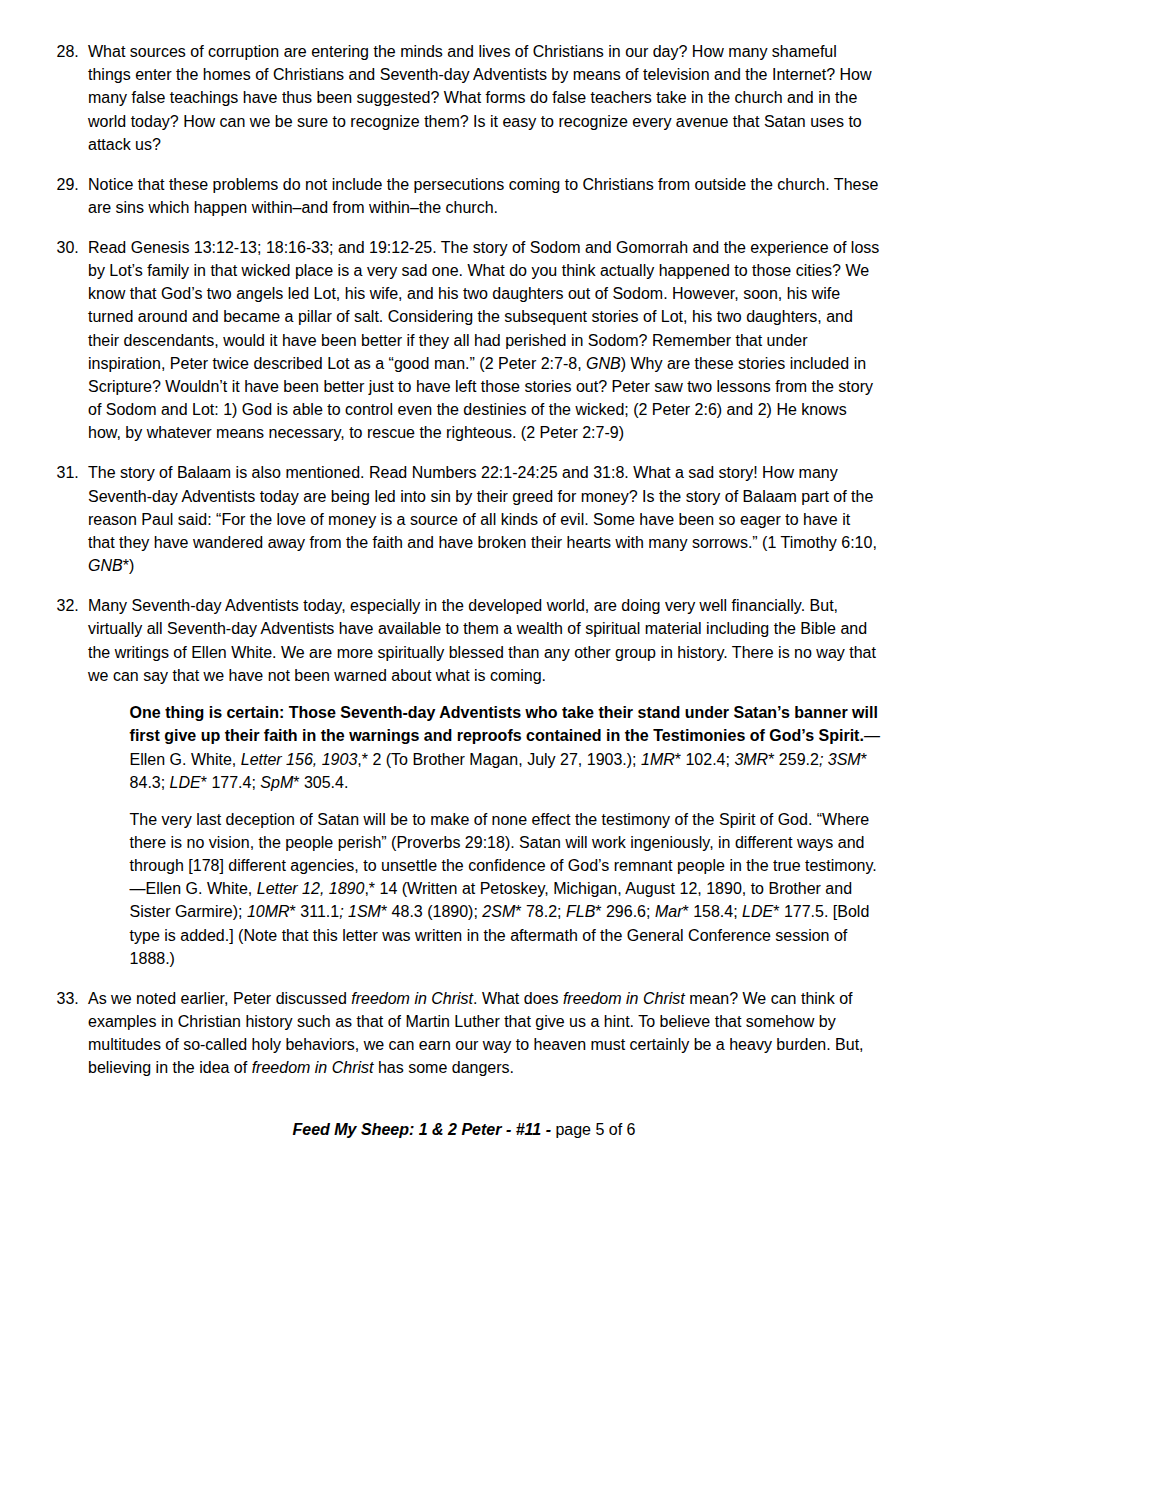What sources of corruption are entering the minds and lives of Christians in our day? How many shameful things enter the homes of Christians and Seventh-day Adventists by means of television and the Internet? How many false teachings have thus been suggested? What forms do false teachers take in the church and in the world today? How can we be sure to recognize them? Is it easy to recognize every avenue that Satan uses to attack us?
Notice that these problems do not include the persecutions coming to Christians from outside the church. These are sins which happen within–and from within–the church.
Read Genesis 13:12-13; 18:16-33; and 19:12-25. The story of Sodom and Gomorrah and the experience of loss by Lot’s family in that wicked place is a very sad one. What do you think actually happened to those cities? We know that God’s two angels led Lot, his wife, and his two daughters out of Sodom. However, soon, his wife turned around and became a pillar of salt. Considering the subsequent stories of Lot, his two daughters, and their descendants, would it have been better if they all had perished in Sodom? Remember that under inspiration, Peter twice described Lot as a “good man.” (2 Peter 2:7-8, GNB) Why are these stories included in Scripture? Wouldn’t it have been better just to have left those stories out? Peter saw two lessons from the story of Sodom and Lot: 1) God is able to control even the destinies of the wicked; (2 Peter 2:6) and 2) He knows how, by whatever means necessary, to rescue the righteous. (2 Peter 2:7-9)
The story of Balaam is also mentioned. Read Numbers 22:1-24:25 and 31:8. What a sad story! How many Seventh-day Adventists today are being led into sin by their greed for money? Is the story of Balaam part of the reason Paul said: “For the love of money is a source of all kinds of evil. Some have been so eager to have it that they have wandered away from the faith and have broken their hearts with many sorrows.” (1 Timothy 6:10, GNB*)
Many Seventh-day Adventists today, especially in the developed world, are doing very well financially. But, virtually all Seventh-day Adventists have available to them a wealth of spiritual material including the Bible and the writings of Ellen White. We are more spiritually blessed than any other group in history. There is no way that we can say that we have not been warned about what is coming.
One thing is certain: Those Seventh-day Adventists who take their stand under Satan’s banner will first give up their faith in the warnings and reproofs contained in the Testimonies of God’s Spirit.—Ellen G. White, Letter 156, 1903,* 2 (To Brother Magan, July 27, 1903.); 1MR* 102.4; 3MR* 259.2; 3SM* 84.3; LDE* 177.4; SpM* 305.4.
The very last deception of Satan will be to make of none effect the testimony of the Spirit of God. “Where there is no vision, the people perish” (Proverbs 29:18). Satan will work ingeniously, in different ways and through [178] different agencies, to unsettle the confidence of God’s remnant people in the true testimony.—Ellen G. White, Letter 12, 1890,* 14 (Written at Petoskey, Michigan, August 12, 1890, to Brother and Sister Garmire); 10MR* 311.1; 1SM* 48.3 (1890); 2SM* 78.2; FLB* 296.6; Mar* 158.4; LDE* 177.5. [Bold type is added.] (Note that this letter was written in the aftermath of the General Conference session of 1888.)
As we noted earlier, Peter discussed freedom in Christ. What does freedom in Christ mean? We can think of examples in Christian history such as that of Martin Luther that give us a hint. To believe that somehow by multitudes of so-called holy behaviors, we can earn our way to heaven must certainly be a heavy burden. But, believing in the idea of freedom in Christ has some dangers.
Feed My Sheep: 1 & 2 Peter - #11 - page 5 of 6